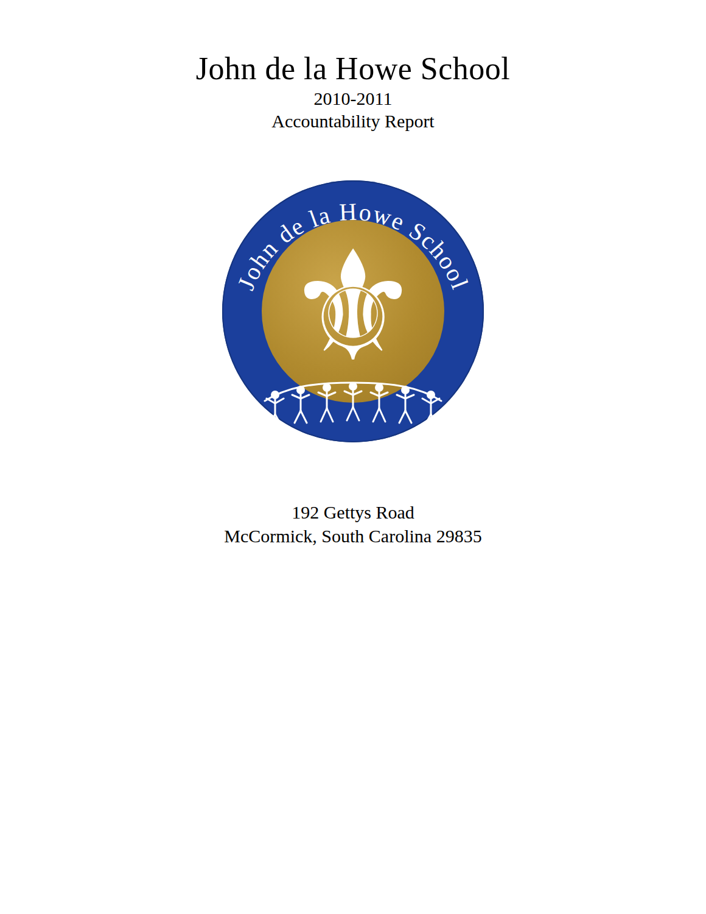John de la Howe School
2010-2011
Accountability Report
⚜
John de la Howe School
192 Gettys Road
McCormick, South Carolina 29835